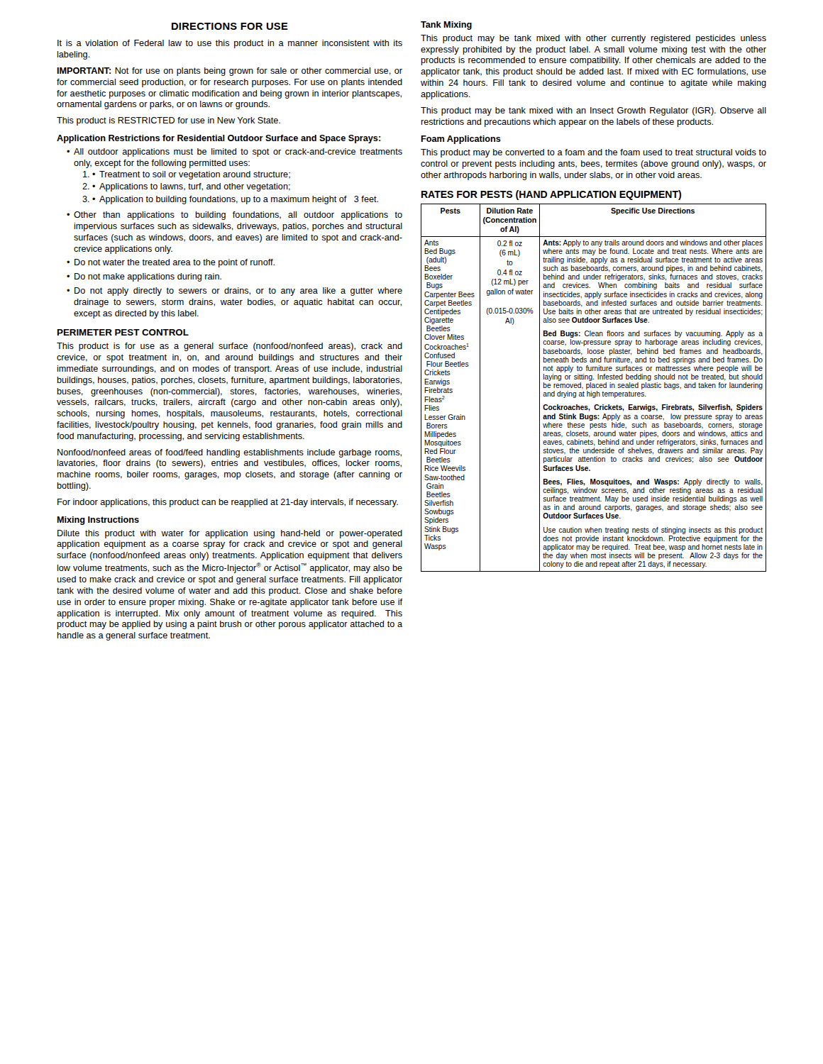DIRECTIONS FOR USE
It is a violation of Federal law to use this product in a manner inconsistent with its labeling.
IMPORTANT: Not for use on plants being grown for sale or other commercial use, or for commercial seed production, or for research purposes. For use on plants intended for aesthetic purposes or climatic modification and being grown in interior plantscapes, ornamental gardens or parks, or on lawns or grounds.
This product is RESTRICTED for use in New York State.
Application Restrictions for Residential Outdoor Surface and Space Sprays:
All outdoor applications must be limited to spot or crack-and-crevice treatments only, except for the following permitted uses:
Treatment to soil or vegetation around structure;
Applications to lawns, turf, and other vegetation;
Application to building foundations, up to a maximum height of 3 feet.
Other than applications to building foundations, all outdoor applications to impervious surfaces such as sidewalks, driveways, patios, porches and structural surfaces (such as windows, doors, and eaves) are limited to spot and crack-and-crevice applications only.
Do not water the treated area to the point of runoff.
Do not make applications during rain.
Do not apply directly to sewers or drains, or to any area like a gutter where drainage to sewers, storm drains, water bodies, or aquatic habitat can occur, except as directed by this label.
PERIMETER PEST CONTROL
This product is for use as a general surface (nonfood/nonfeed areas), crack and crevice, or spot treatment in, on, and around buildings and structures and their immediate surroundings, and on modes of transport. Areas of use include, industrial buildings, houses, patios, porches, closets, furniture, apartment buildings, laboratories, buses, greenhouses (non-commercial), stores, factories, warehouses, wineries, vessels, railcars, trucks, trailers, aircraft (cargo and other non-cabin areas only), schools, nursing homes, hospitals, mausoleums, restaurants, hotels, correctional facilities, livestock/poultry housing, pet kennels, food granaries, food grain mills and food manufacturing, processing, and servicing establishments.
Nonfood/nonfeed areas of food/feed handling establishments include garbage rooms, lavatories, floor drains (to sewers), entries and vestibules, offices, locker rooms, machine rooms, boiler rooms, garages, mop closets, and storage (after canning or bottling).
For indoor applications, this product can be reapplied at 21-day intervals, if necessary.
Mixing Instructions
Dilute this product with water for application using hand-held or power-operated application equipment as a coarse spray for crack and crevice or spot and general surface (nonfood/nonfeed areas only) treatments. Application equipment that delivers low volume treatments, such as the Micro-Injector® or Actisol™ applicator, may also be used to make crack and crevice or spot and general surface treatments. Fill applicator tank with the desired volume of water and add this product. Close and shake before use in order to ensure proper mixing. Shake or re-agitate applicator tank before use if application is interrupted. Mix only amount of treatment volume as required. This product may be applied by using a paint brush or other porous applicator attached to a handle as a general surface treatment.
Tank Mixing
This product may be tank mixed with other currently registered pesticides unless expressly prohibited by the product label. A small volume mixing test with the other products is recommended to ensure compatibility. If other chemicals are added to the applicator tank, this product should be added last. If mixed with EC formulations, use within 24 hours. Fill tank to desired volume and continue to agitate while making applications.
This product may be tank mixed with an Insect Growth Regulator (IGR). Observe all restrictions and precautions which appear on the labels of these products.
Foam Applications
This product may be converted to a foam and the foam used to treat structural voids to control or prevent pests including ants, bees, termites (above ground only), wasps, or other arthropods harboring in walls, under slabs, or in other void areas.
RATES FOR PESTS (HAND APPLICATION EQUIPMENT)
| Pests | Dilution Rate (Concentration of AI) | Specific Use Directions |
| --- | --- | --- |
| Ants Bed Bugs (adult) Bees Boxelder Bugs Carpenter Bees Carpet Beetles Centipedes Cigarette Beetles Clover Mites Cockroaches 1 Confused Flour Beetles Crickets Earwigs Firebrats Fleas 2 Flies Lesser Grain Borers Millipedes Mosquitoes Red Flour Beetles Rice Weevils Saw-toothed Grain Beetles Silverfish Sowbugs Spiders Stink Bugs Ticks Wasps | 0.2 fl oz (6 mL) to 0.4 fl oz (12 mL) per gallon of water (0.015-0.030% AI) | Ants: Apply to any trails around doors and windows and other places where ants may be found. Locate and treat nests. Where ants are trailing inside, apply as a residual surface treatment to active areas such as baseboards, corners, around pipes, in and behind cabinets, behind and under refrigerators, sinks, furnaces and stoves, cracks and crevices. When combining baits and residual surface insecticides, apply surface insecticides in cracks and crevices, along baseboards, and infested surfaces and outside barrier treatments. Use baits in other areas that are untreated by residual insecticides; also see Outdoor Surfaces Use . Bed Bugs: Clean floors and surfaces by vacuuming. Apply as a coarse, low-pressure spray to harborage areas including crevices, baseboards, loose plaster, behind bed frames and headboards, beneath beds and furniture, and to bed springs and bed frames. Do not apply to furniture surfaces or mattresses where people will be laying or sitting. Infested bedding should not be treated, but should be removed, placed in sealed plastic bags, and taken for laundering and drying at high temperatures. Cockroaches, Crickets, Earwigs, Firebrats, Silverfish, Spiders and Stink Bugs: Apply as a coarse, low pressure spray to areas where these pests hide, such as baseboards, corners, storage areas, closets, around water pipes, doors and windows, attics and eaves, cabinets, behind and under refrigerators, sinks, furnaces and stoves, the underside of shelves, drawers and similar areas. Pay particular attention to cracks and crevices; also see Outdoor Surfaces Use. Bees, Flies, Mosquitoes, and Wasps: Apply directly to walls, ceilings, window screens, and other resting areas as a residual surface treatment. May be used inside residential buildings as well as in and around carports, garages, and storage sheds; also see Outdoor Surfaces Use . Use caution when treating nests of stinging insects as this product does not provide instant knockdown. Protective equipment for the applicator may be required. Treat bee, wasp and hornet nests late in the day when most insects will be present. Allow 2-3 days for the colony to die and repeat after 21 days, if necessary. |